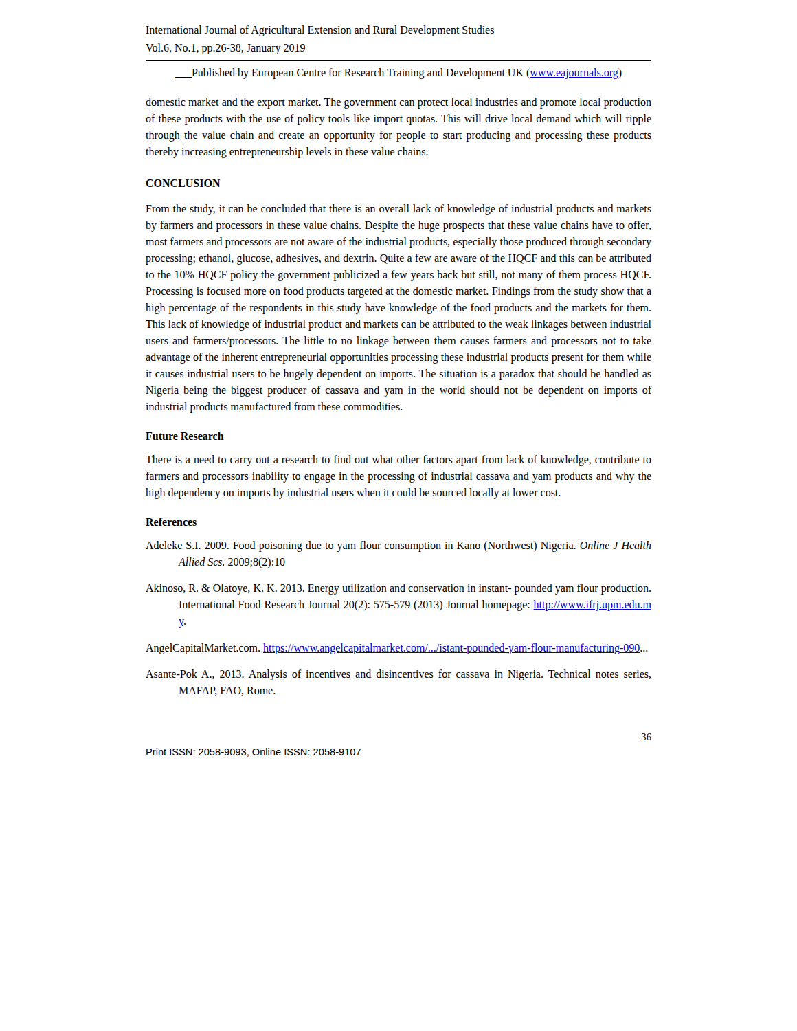International Journal of Agricultural Extension and Rural Development Studies
Vol.6, No.1, pp.26-38, January 2019
___Published by European Centre for Research Training and Development UK (www.eajournals.org)
domestic market and the export market. The government can protect local industries and promote local production of these products with the use of policy tools like import quotas. This will drive local demand which will ripple through the value chain and create an opportunity for people to start producing and processing these products thereby increasing entrepreneurship levels in these value chains.
Conclusion
From the study, it can be concluded that there is an overall lack of knowledge of industrial products and markets by farmers and processors in these value chains. Despite the huge prospects that these value chains have to offer, most farmers and processors are not aware of the industrial products, especially those produced through secondary processing; ethanol, glucose, adhesives, and dextrin. Quite a few are aware of the HQCF and this can be attributed to the 10% HQCF policy the government publicized a few years back but still, not many of them process HQCF. Processing is focused more on food products targeted at the domestic market. Findings from the study show that a high percentage of the respondents in this study have knowledge of the food products and the markets for them. This lack of knowledge of industrial product and markets can be attributed to the weak linkages between industrial users and farmers/processors. The little to no linkage between them causes farmers and processors not to take advantage of the inherent entrepreneurial opportunities processing these industrial products present for them while it causes industrial users to be hugely dependent on imports. The situation is a paradox that should be handled as Nigeria being the biggest producer of cassava and yam in the world should not be dependent on imports of industrial products manufactured from these commodities.
Future Research
There is a need to carry out a research to find out what other factors apart from lack of knowledge, contribute to farmers and processors inability to engage in the processing of industrial cassava and yam products and why the high dependency on imports by industrial users when it could be sourced locally at lower cost.
References
Adeleke S.I. 2009. Food poisoning due to yam flour consumption in Kano (Northwest) Nigeria. Online J Health Allied Scs. 2009;8(2):10
Akinoso, R. & Olatoye, K. K. 2013. Energy utilization and conservation in instant- pounded yam flour production. International Food Research Journal 20(2): 575-579 (2013) Journal homepage: http://www.ifrj.upm.edu.my.
AngelCapitalMarket.com. https://www.angelcapitalmarket.com/.../istant-pounded-yam-flour-manufacturing-090...
Asante-Pok A., 2013. Analysis of incentives and disincentives for cassava in Nigeria. Technical notes series, MAFAP, FAO, Rome.
36
Print ISSN: 2058-9093, Online ISSN: 2058-9107